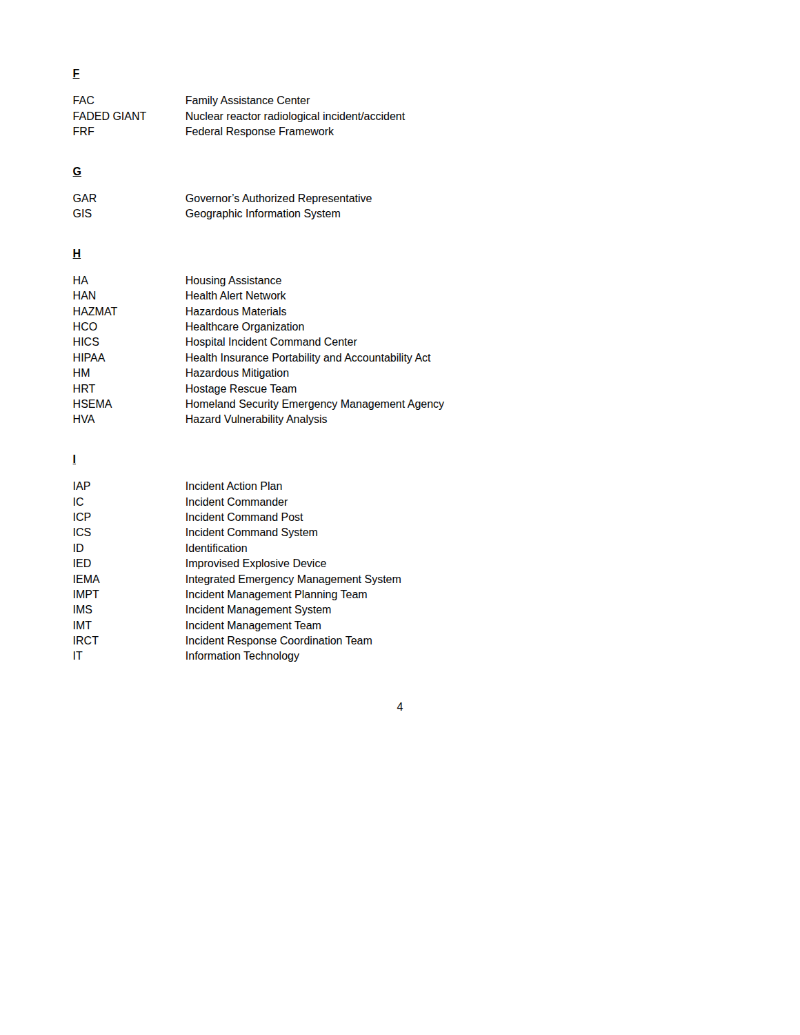F
| FAC | Family Assistance Center |
| FADED GIANT | Nuclear reactor radiological incident/accident |
| FRF | Federal Response Framework |
G
| GAR | Governor’s Authorized Representative |
| GIS | Geographic Information System |
H
| HA | Housing Assistance |
| HAN | Health Alert Network |
| HAZMAT | Hazardous Materials |
| HCO | Healthcare Organization |
| HICS | Hospital Incident Command Center |
| HIPAA | Health Insurance Portability and Accountability Act |
| HM | Hazardous Mitigation |
| HRT | Hostage Rescue Team |
| HSEMA | Homeland Security Emergency Management Agency |
| HVA | Hazard Vulnerability Analysis |
I
| IAP | Incident Action Plan |
| IC | Incident Commander |
| ICP | Incident Command Post |
| ICS | Incident Command System |
| ID | Identification |
| IED | Improvised Explosive Device |
| IEMA | Integrated Emergency Management System |
| IMPT | Incident Management Planning Team |
| IMS | Incident Management System |
| IMT | Incident Management Team |
| IRCT | Incident Response Coordination Team |
| IT | Information Technology |
4